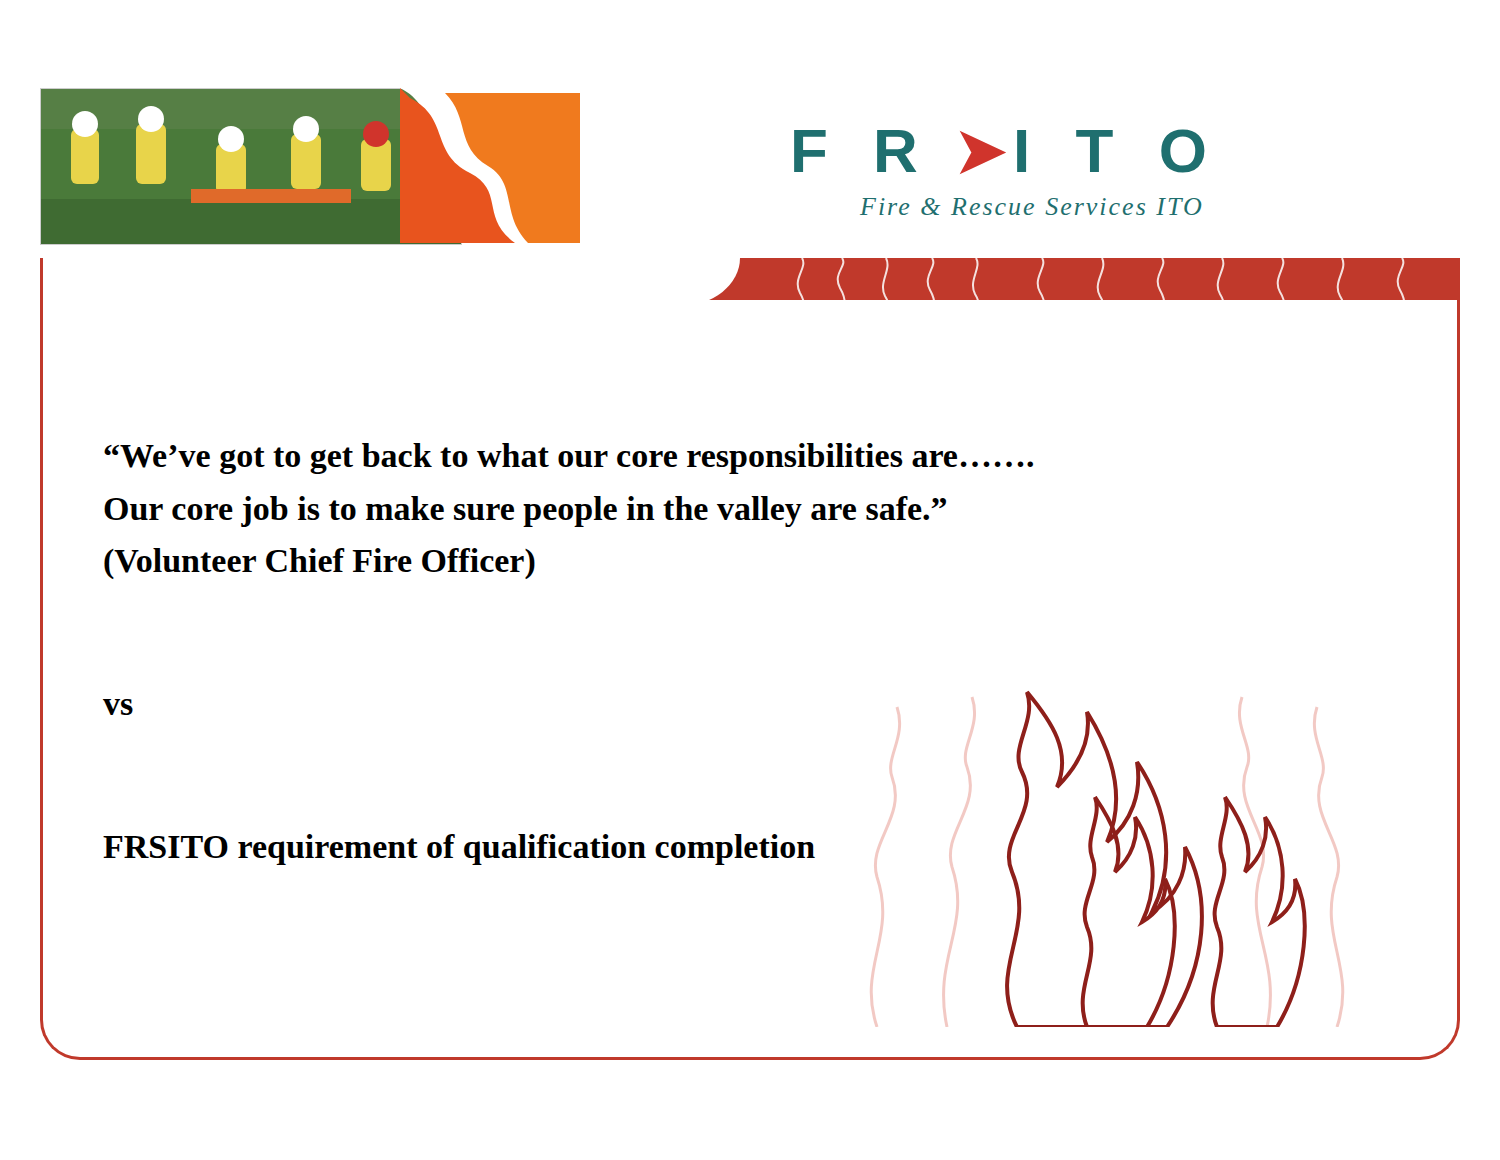F R ➤I T O
Fire & Rescue Services ITO
“We’ve got to get back to what our core responsibilities are…….
Our core job is to make sure people in the valley are safe.”
(Volunteer Chief Fire Officer)
vs
FRSITO requirement of qualification completion